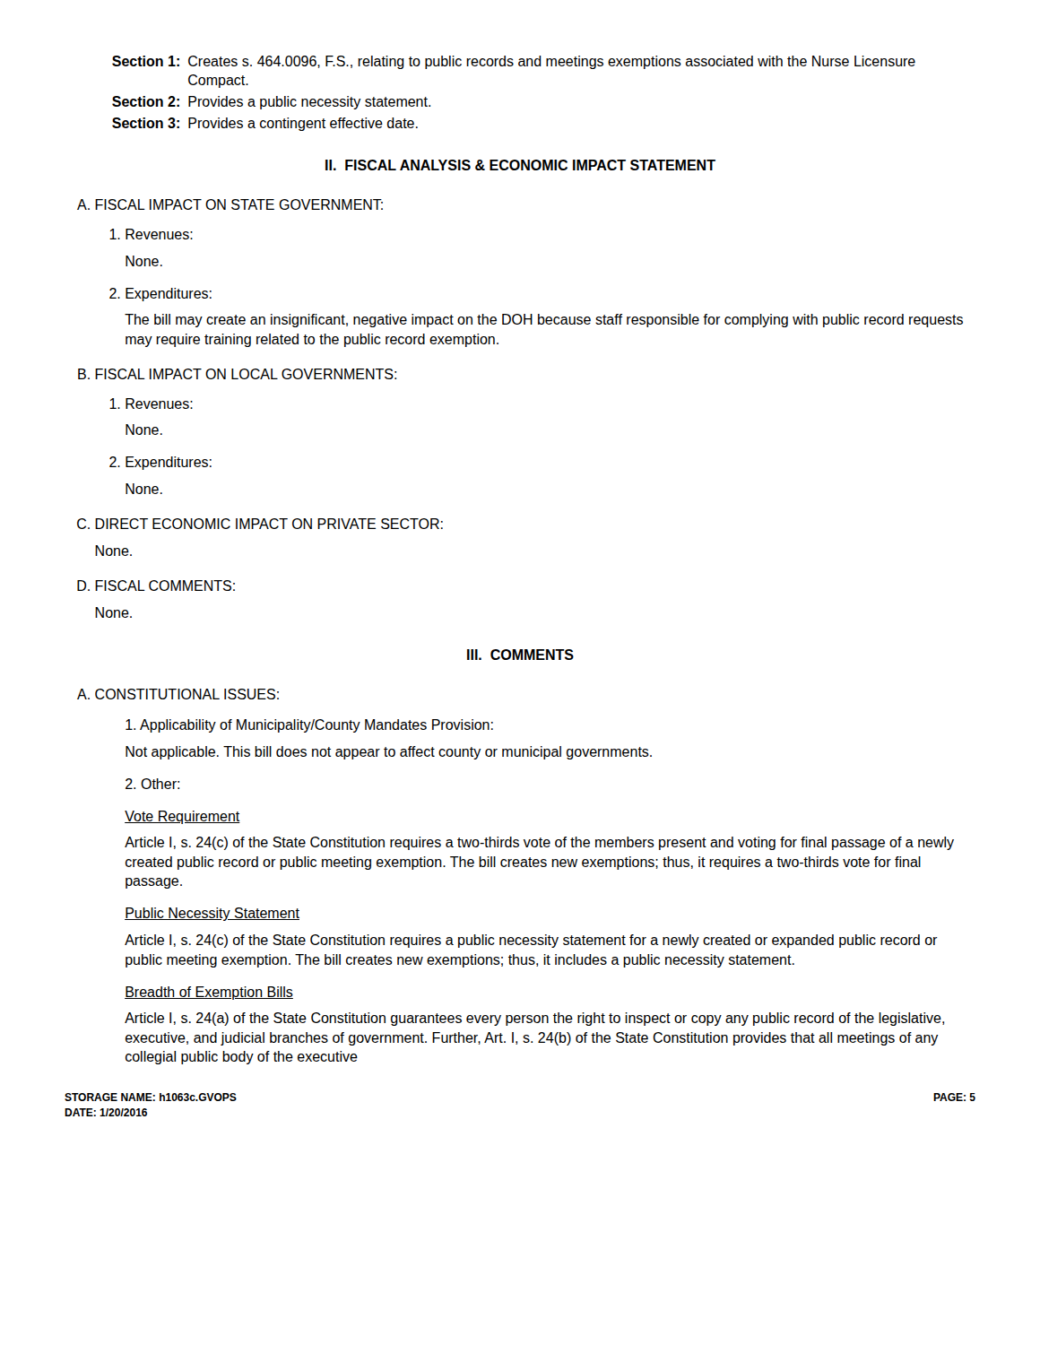Section 1: Creates s. 464.0096, F.S., relating to public records and meetings exemptions associated with the Nurse Licensure Compact.
Section 2: Provides a public necessity statement.
Section 3: Provides a contingent effective date.
II. FISCAL ANALYSIS & ECONOMIC IMPACT STATEMENT
Fiscal Impact on State Government:
Revenues:
None.
Expenditures:
The bill may create an insignificant, negative impact on the DOH because staff responsible for complying with public record requests may require training related to the public record exemption.
Fiscal Impact on Local Governments:
Revenues:
None.
Expenditures:
None.
Direct Economic Impact on Private Sector:
None.
Fiscal Comments:
None.
III. COMMENTS
Constitutional Issues:
1. Applicability of Municipality/County Mandates Provision:
Not applicable. This bill does not appear to affect county or municipal governments.
2. Other:
Vote Requirement
Article I, s. 24(c) of the State Constitution requires a two-thirds vote of the members present and voting for final passage of a newly created public record or public meeting exemption. The bill creates new exemptions; thus, it requires a two-thirds vote for final passage.
Public Necessity Statement
Article I, s. 24(c) of the State Constitution requires a public necessity statement for a newly created or expanded public record or public meeting exemption. The bill creates new exemptions; thus, it includes a public necessity statement.
Breadth of Exemption Bills
Article I, s. 24(a) of the State Constitution guarantees every person the right to inspect or copy any public record of the legislative, executive, and judicial branches of government. Further, Art. I, s. 24(b) of the State Constitution provides that all meetings of any collegial public body of the executive
STORAGE NAME: h1063c.GVOPS
DATE: 1/20/2016
PAGE: 5